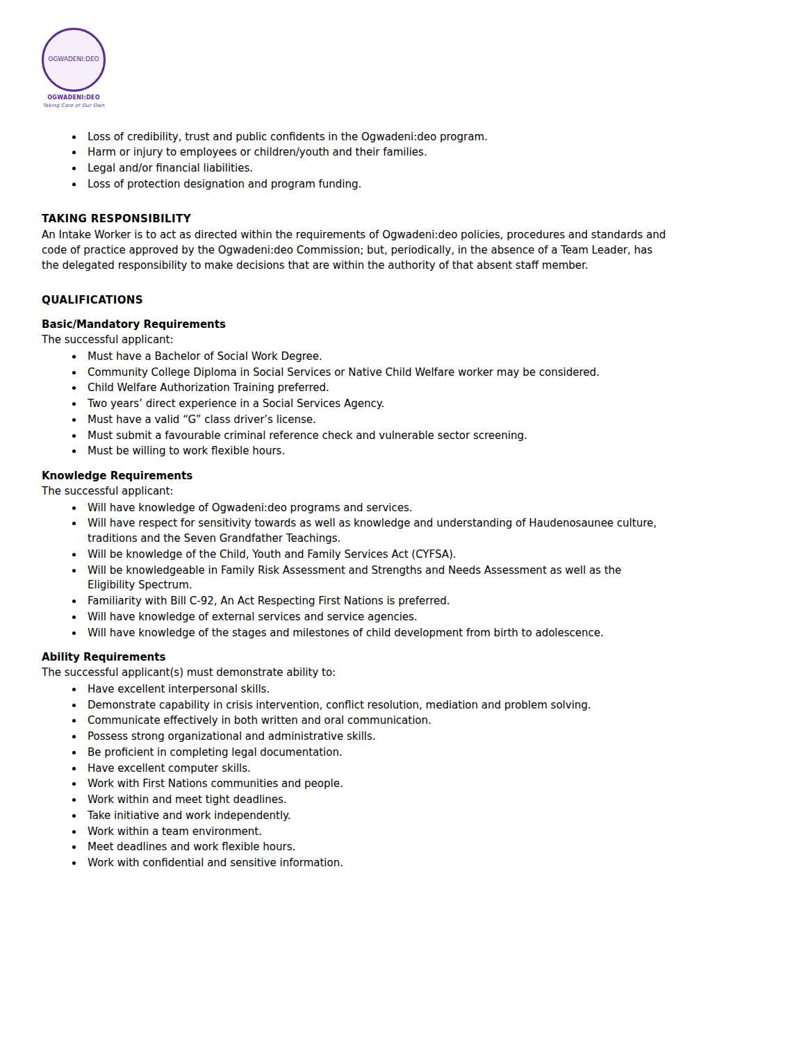OGWADENI:DEO
OGWADENI:DEOTaking Care of Our Own
Loss of credibility, trust and public confidents in the Ogwadeni:deo program.
Harm or injury to employees or children/youth and their families.
Legal and/or financial liabilities.
Loss of protection designation and program funding.
TAKING RESPONSIBILITY
An Intake Worker is to act as directed within the requirements of Ogwadeni:deo policies, procedures and standards and code of practice approved by the Ogwadeni:deo Commission; but, periodically, in the absence of a Team Leader, has the delegated responsibility to make decisions that are within the authority of that absent staff member.
QUALIFICATIONS
Basic/Mandatory Requirements
The successful applicant:
Must have a Bachelor of Social Work Degree.
Community College Diploma in Social Services or Native Child Welfare worker may be considered.
Child Welfare Authorization Training preferred.
Two years’ direct experience in a Social Services Agency.
Must have a valid “G” class driver’s license.
Must submit a favourable criminal reference check and vulnerable sector screening.
Must be willing to work flexible hours.
Knowledge Requirements
The successful applicant:
Will have knowledge of Ogwadeni:deo programs and services.
Will have respect for sensitivity towards as well as knowledge and understanding of Haudenosaunee culture, traditions and the Seven Grandfather Teachings.
Will be knowledge of the Child, Youth and Family Services Act (CYFSA).
Will be knowledgeable in Family Risk Assessment and Strengths and Needs Assessment as well as the Eligibility Spectrum.
Familiarity with Bill C-92, An Act Respecting First Nations is preferred.
Will have knowledge of external services and service agencies.
Will have knowledge of the stages and milestones of child development from birth to adolescence.
Ability Requirements
The successful applicant(s) must demonstrate ability to:
Have excellent interpersonal skills.
Demonstrate capability in crisis intervention, conflict resolution, mediation and problem solving.
Communicate effectively in both written and oral communication.
Possess strong organizational and administrative skills.
Be proficient in completing legal documentation.
Have excellent computer skills.
Work with First Nations communities and people.
Work within and meet tight deadlines.
Take initiative and work independently.
Work within a team environment.
Meet deadlines and work flexible hours.
Work with confidential and sensitive information.